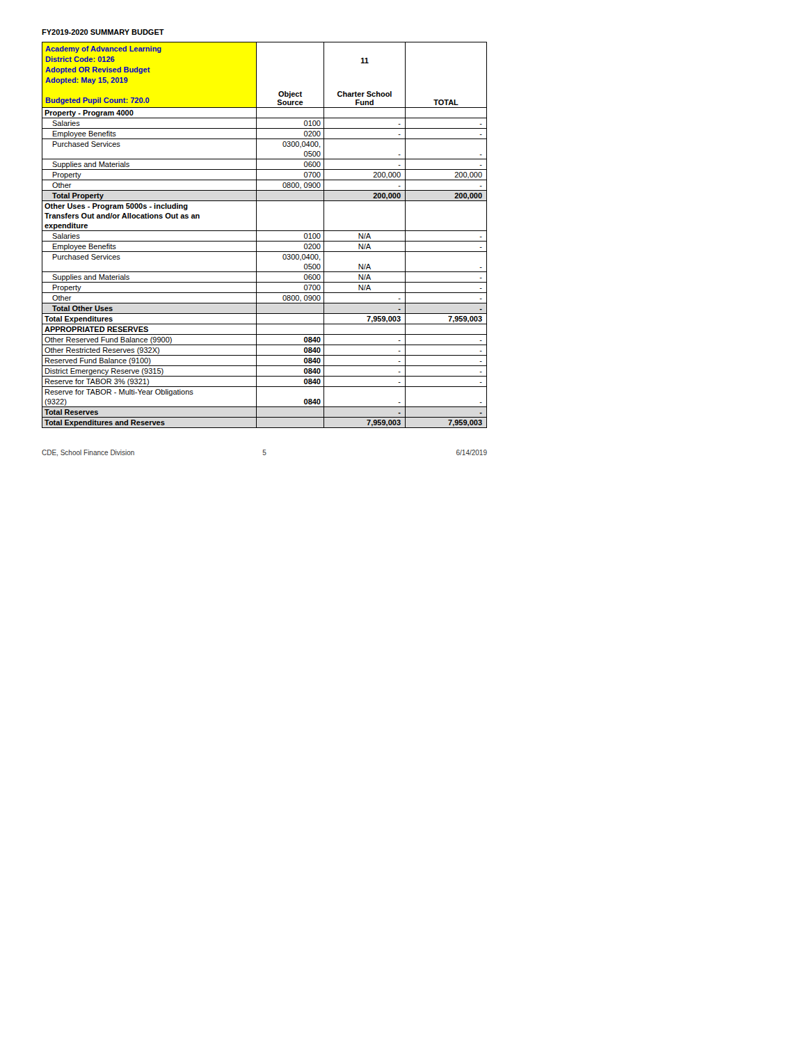FY2019-2020 SUMMARY BUDGET
| Academy of Advanced Learning District Code: 0126 Adopted OR Revised Budget Adopted: May 15, 2019 Budgeted Pupil Count: 720.0 | | 11 | |
| Object Source | Charter School Fund | TOTAL |
| Property - Program 4000 | | | |
| Salaries | 0100 | - | - |
| Employee Benefits | 0200 | - | - |
| Purchased Services | 0300,0400, | | |
| | 0500 | - | - |
| Supplies and Materials | 0600 | - | - |
| Property | 0700 | 200,000 | 200,000 |
| Other | 0800, 0900 | - | - |
| Total Property | | 200,000 | 200,000 |
| Other Uses - Program 5000s - including | | | |
| Transfers Out and/or Allocations Out as an | | | |
| expenditure | | | |
| Salaries | 0100 | N/A | - |
| Employee Benefits | 0200 | N/A | - |
| Purchased Services | 0300,0400, | | |
| | 0500 | N/A | - |
| Supplies and Materials | 0600 | N/A | - |
| Property | 0700 | N/A | - |
| Other | 0800, 0900 | - | - |
| Total Other Uses | | - | - |
| Total Expenditures | | 7,959,003 | 7,959,003 |
| APPROPRIATED RESERVES | | | |
| Other Reserved Fund Balance (9900) | 0840 | - | - |
| Other Restricted Reserves (932X) | 0840 | - | - |
| Reserved Fund Balance (9100) | 0840 | - | - |
| District Emergency Reserve (9315) | 0840 | - | - |
| Reserve for TABOR 3% (9321) | 0840 | - | - |
| Reserve for TABOR - Multi-Year Obligations | | | |
| (9322) | 0840 | - | - |
| Total Reserves | | - | - |
| Total Expenditures and Reserves | | 7,959,003 | 7,959,003 |
CDE, School Finance Division
5
6/14/2019